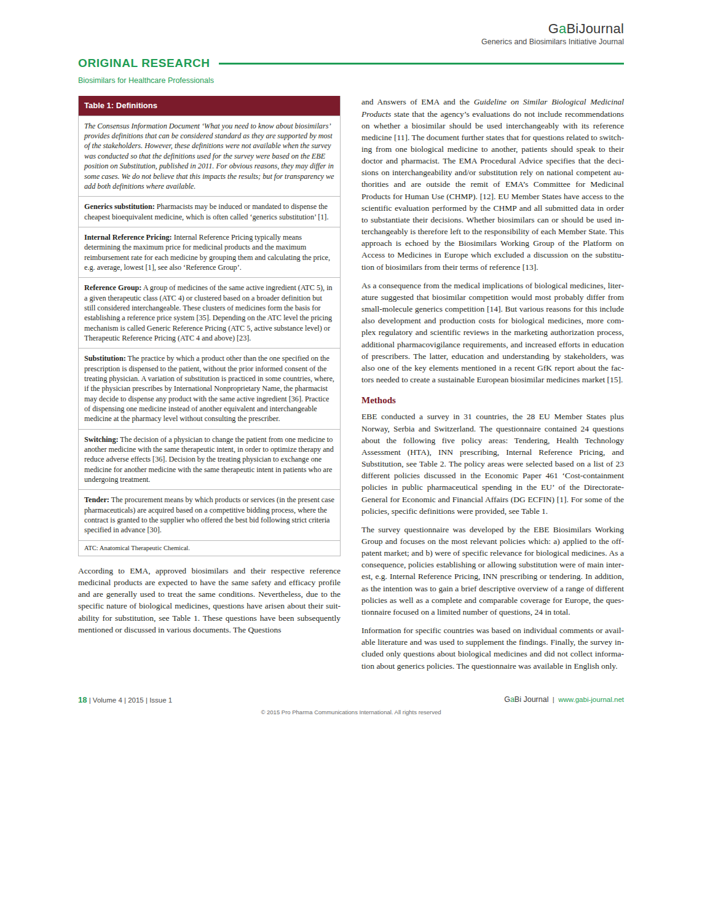Ga BiJournal
Generics and Biosimilars Initiative Journal
ORIGINAL RESEARCH
Biosimilars for Healthcare Professionals
Table 1: Definitions
The Consensus Information Document ‘What you need to know about biosimilars’ provides definitions that can be considered standard as they are supported by most of the stakeholders. However, these definitions were not available when the survey was conducted so that the definitions used for the survey were based on the EBE position on Substitution, published in 2011. For obvious reasons, they may differ in some cases. We do not believe that this impacts the results; but for transparency we add both definitions where available.
Generics substitution: Pharmacists may be induced or mandated to dispense the cheapest bioequivalent medicine, which is often called ‘generics substitution’ [1].
Internal Reference Pricing: Internal Reference Pricing typically means determining the maximum price for medicinal products and the maximum reimbursement rate for each medicine by grouping them and calculating the price, e.g. average, lowest [1], see also ‘Reference Group’.
Reference Group: A group of medicines of the same active ingredient (ATC 5), in a given therapeutic class (ATC 4) or clustered based on a broader definition but still considered interchangeable. These clusters of medicines form the basis for establishing a reference price system [35]. Depending on the ATC level the pricing mechanism is called Generic Reference Pricing (ATC 5, active substance level) or Therapeutic Reference Pricing (ATC 4 and above) [23].
Substitution: The practice by which a product other than the one specified on the prescription is dispensed to the patient, without the prior informed consent of the treating physician. A variation of substitution is practiced in some countries, where, if the physician prescribes by International Nonproprietary Name, the pharmacist may decide to dispense any product with the same active ingredient [36]. Practice of dispensing one medicine instead of another equivalent and interchangeable medicine at the pharmacy level without consulting the prescriber.
Switching: The decision of a physician to change the patient from one medicine to another medicine with the same therapeutic intent, in order to optimize therapy and reduce adverse effects [36]. Decision by the treating physician to exchange one medicine for another medicine with the same therapeutic intent in patients who are undergoing treatment.
Tender: The procurement means by which products or services (in the present case pharmaceuticals) are acquired based on a competitive bidding process, where the contract is granted to the supplier who offered the best bid following strict criteria specified in advance [30].
ATC: Anatomical Therapeutic Chemical.
According to EMA, approved biosimilars and their respective reference medicinal products are expected to have the same safety and efficacy profile and are generally used to treat the same conditions. Nevertheless, due to the specific nature of biological medicines, questions have arisen about their suitability for substitution, see Table 1. These questions have been subsequently mentioned or discussed in various documents. The Questions
and Answers of EMA and the Guideline on Similar Biological Medicinal Products state that the agency’s evaluations do not include recommendations on whether a biosimilar should be used interchangeably with its reference medicine [11]. The document further states that for questions related to switching from one biological medicine to another, patients should speak to their doctor and pharmacist. The EMA Procedural Advice specifies that the decisions on interchangeability and/or substitution rely on national competent authorities and are outside the remit of EMA’s Committee for Medicinal Products for Human Use (CHMP). [12]. EU Member States have access to the scientific evaluation performed by the CHMP and all submitted data in order to substantiate their decisions. Whether biosimilars can or should be used interchangeably is therefore left to the responsibility of each Member State. This approach is echoed by the Biosimilars Working Group of the Platform on Access to Medicines in Europe which excluded a discussion on the substitution of biosimilars from their terms of reference [13].
As a consequence from the medical implications of biological medicines, literature suggested that biosimilar competition would most probably differ from small-molecule generics competition [14]. But various reasons for this include also development and production costs for biological medicines, more complex regulatory and scientific reviews in the marketing authorization process, additional pharmacovigilance requirements, and increased efforts in education of prescribers. The latter, education and understanding by stakeholders, was also one of the key elements mentioned in a recent GfK report about the factors needed to create a sustainable European biosimilar medicines market [15].
Methods
EBE conducted a survey in 31 countries, the 28 EU Member States plus Norway, Serbia and Switzerland. The questionnaire contained 24 questions about the following five policy areas: Tendering, Health Technology Assessment (HTA), INN prescribing, Internal Reference Pricing, and Substitution, see Table 2. The policy areas were selected based on a list of 23 different policies discussed in the Economic Paper 461 ‘Cost-containment policies in public pharmaceutical spending in the EU’ of the Directorate-General for Economic and Financial Affairs (DG ECFIN) [1]. For some of the policies, specific definitions were provided, see Table 1.
The survey questionnaire was developed by the EBE Biosimilars Working Group and focuses on the most relevant policies which: a) applied to the off-patent market; and b) were of specific relevance for biological medicines. As a consequence, policies establishing or allowing substitution were of main interest, e.g. Internal Reference Pricing, INN prescribing or tendering. In addition, as the intention was to gain a brief descriptive overview of a range of different policies as well as a complete and comparable coverage for Europe, the questionnaire focused on a limited number of questions, 24 in total.
Information for specific countries was based on individual comments or available literature and was used to supplement the findings. Finally, the survey included only questions about biological medicines and did not collect information about generics policies. The questionnaire was available in English only.
18 | Volume 4 | 2015 | Issue 1
Ga Bi Journal | www.gabi-journal.net
© 2015 Pro Pharma Communications International. All rights reserved